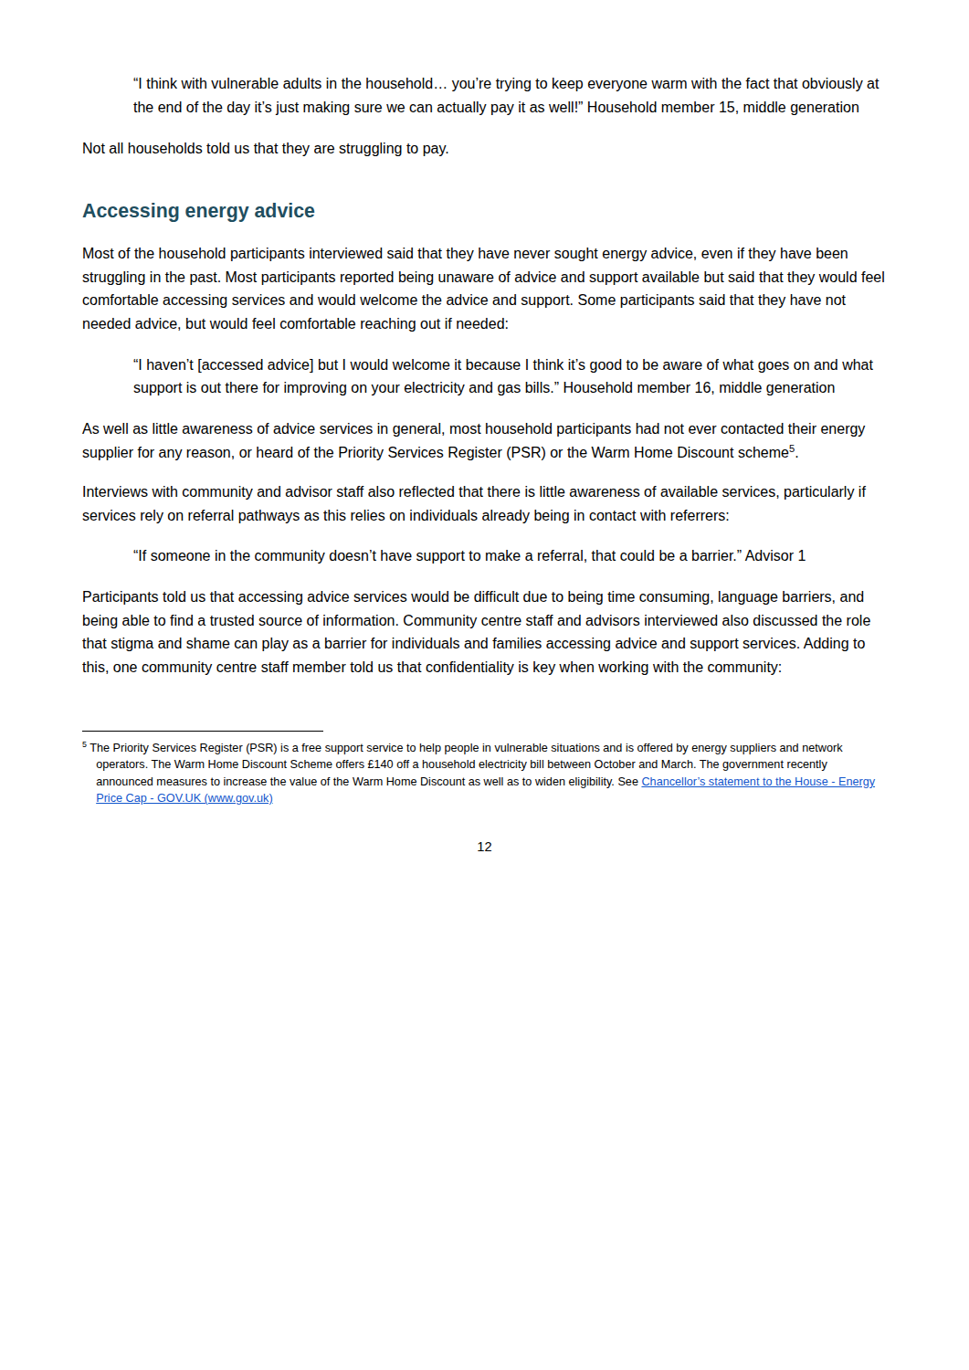“I think with vulnerable adults in the household… you’re trying to keep everyone warm with the fact that obviously at the end of the day it’s just making sure we can actually pay it as well!” Household member 15, middle generation
Not all households told us that they are struggling to pay.
Accessing energy advice
Most of the household participants interviewed said that they have never sought energy advice, even if they have been struggling in the past. Most participants reported being unaware of advice and support available but said that they would feel comfortable accessing services and would welcome the advice and support. Some participants said that they have not needed advice, but would feel comfortable reaching out if needed:
“I haven’t [accessed advice] but I would welcome it because I think it’s good to be aware of what goes on and what support is out there for improving on your electricity and gas bills.” Household member 16, middle generation
As well as little awareness of advice services in general, most household participants had not ever contacted their energy supplier for any reason, or heard of the Priority Services Register (PSR) or the Warm Home Discount scheme5.
Interviews with community and advisor staff also reflected that there is little awareness of available services, particularly if services rely on referral pathways as this relies on individuals already being in contact with referrers:
“If someone in the community doesn’t have support to make a referral, that could be a barrier.” Advisor 1
Participants told us that accessing advice services would be difficult due to being time consuming, language barriers, and being able to find a trusted source of information. Community centre staff and advisors interviewed also discussed the role that stigma and shame can play as a barrier for individuals and families accessing advice and support services. Adding to this, one community centre staff member told us that confidentiality is key when working with the community:
5 The Priority Services Register (PSR) is a free support service to help people in vulnerable situations and is offered by energy suppliers and network operators. The Warm Home Discount Scheme offers £140 off a household electricity bill between October and March. The government recently announced measures to increase the value of the Warm Home Discount as well as to widen eligibility. See Chancellor’s statement to the House - Energy Price Cap - GOV.UK (www.gov.uk)
12